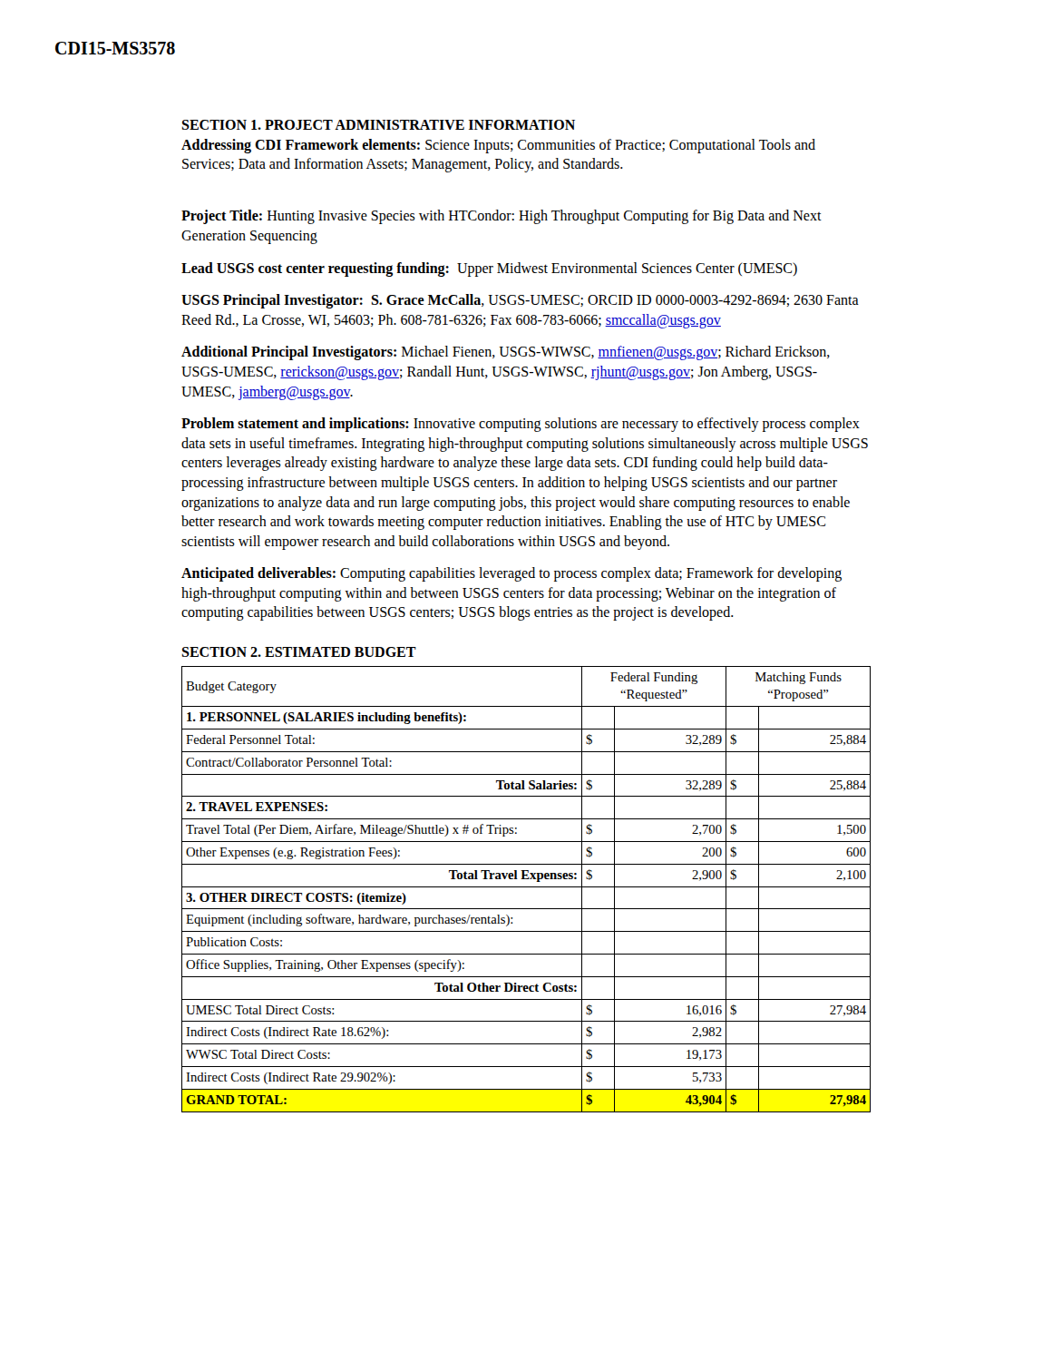CDI15-MS3578
Section 1. Project Administrative Information
Addressing CDI Framework elements: Science Inputs; Communities of Practice; Computational Tools and Services; Data and Information Assets; Management, Policy, and Standards.
Project Title: Hunting Invasive Species with HTCondor: High Throughput Computing for Big Data and Next Generation Sequencing
Lead USGS cost center requesting funding: Upper Midwest Environmental Sciences Center (UMESC)
USGS Principal Investigator: S. Grace McCalla, USGS-UMESC; ORCID ID 0000-0003-4292-8694; 2630 Fanta Reed Rd., La Crosse, WI, 54603; Ph. 608-781-6326; Fax 608-783-6066; smccalla@usgs.gov
Additional Principal Investigators: Michael Fienen, USGS-WIWSC, mnfienen@usgs.gov; Richard Erickson, USGS-UMESC, rerickson@usgs.gov; Randall Hunt, USGS-WIWSC, rjhunt@usgs.gov; Jon Amberg, USGS-UMESC, jamberg@usgs.gov.
Problem statement and implications: Innovative computing solutions are necessary to effectively process complex data sets in useful timeframes. Integrating high-throughput computing solutions simultaneously across multiple USGS centers leverages already existing hardware to analyze these large data sets. CDI funding could help build data-processing infrastructure between multiple USGS centers. In addition to helping USGS scientists and our partner organizations to analyze data and run large computing jobs, this project would share computing resources to enable better research and work towards meeting computer reduction initiatives. Enabling the use of HTC by UMESC scientists will empower research and build collaborations within USGS and beyond.
Anticipated deliverables: Computing capabilities leveraged to process complex data; Framework for developing high-throughput computing within and between USGS centers for data processing; Webinar on the integration of computing capabilities between USGS centers; USGS blogs entries as the project is developed.
Section 2. Estimated Budget
| Budget Category | Federal Funding “Requested” | Matching Funds “Proposed” |
| 1. PERSONNEL (SALARIES including benefits): | | | | |
| Federal Personnel Total: | $ | 32,289 | $ | 25,884 |
| Contract/Collaborator Personnel Total: | | | | |
| Total Salaries: | $ | 32,289 | $ | 25,884 |
| 2. TRAVEL EXPENSES: | | | | |
| Travel Total (Per Diem, Airfare, Mileage/Shuttle) x # of Trips: | $ | 2,700 | $ | 1,500 |
| Other Expenses (e.g. Registration Fees): | $ | 200 | $ | 600 |
| Total Travel Expenses: | $ | 2,900 | $ | 2,100 |
| 3. OTHER DIRECT COSTS: (itemize) | | | | |
| Equipment (including software, hardware, purchases/rentals): | | | | |
| Publication Costs: | | | | |
| Office Supplies, Training, Other Expenses (specify): | | | | |
| Total Other Direct Costs: | | | | |
| UMESC Total Direct Costs: | $ | 16,016 | $ | 27,984 |
| Indirect Costs (Indirect Rate 18.62%): | $ | 2,982 | | |
| WWSC Total Direct Costs: | $ | 19,173 | | |
| Indirect Costs (Indirect Rate 29.902%): | $ | 5,733 | | |
| GRAND TOTAL: | $ | 43,904 | $ | 27,984 |